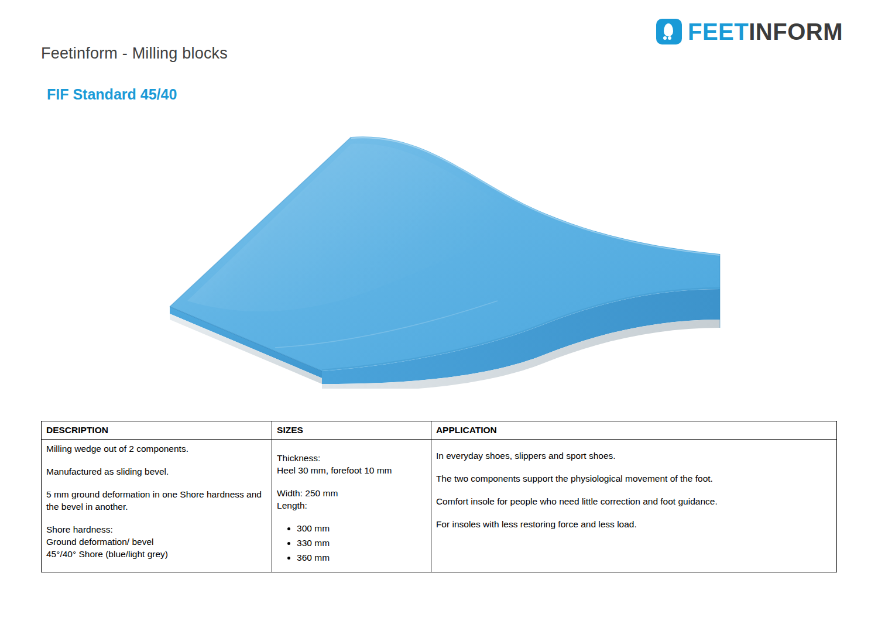FEET INFORM
Feetinform - Milling blocks
FIF Standard 45/40
| DESCRIPTION | SIZES | APPLICATION |
| --- | --- | --- |
| Milling wedge out of 2 components. Manufactured as sliding bevel. 5 mm ground deformation in one Shore hardness and the bevel in another. Shore hardness: Ground deformation/ bevel 45°/40° Shore (blue/light grey) | Thickness: Heel 30 mm, forefoot 10 mm Width: 250 mm Length: 300 mm 330 mm 360 mm | In everyday shoes, slippers and sport shoes. The two components support the physiological movement of the foot. Comfort insole for people who need little correction and foot guidance. For insoles with less restoring force and less load. |